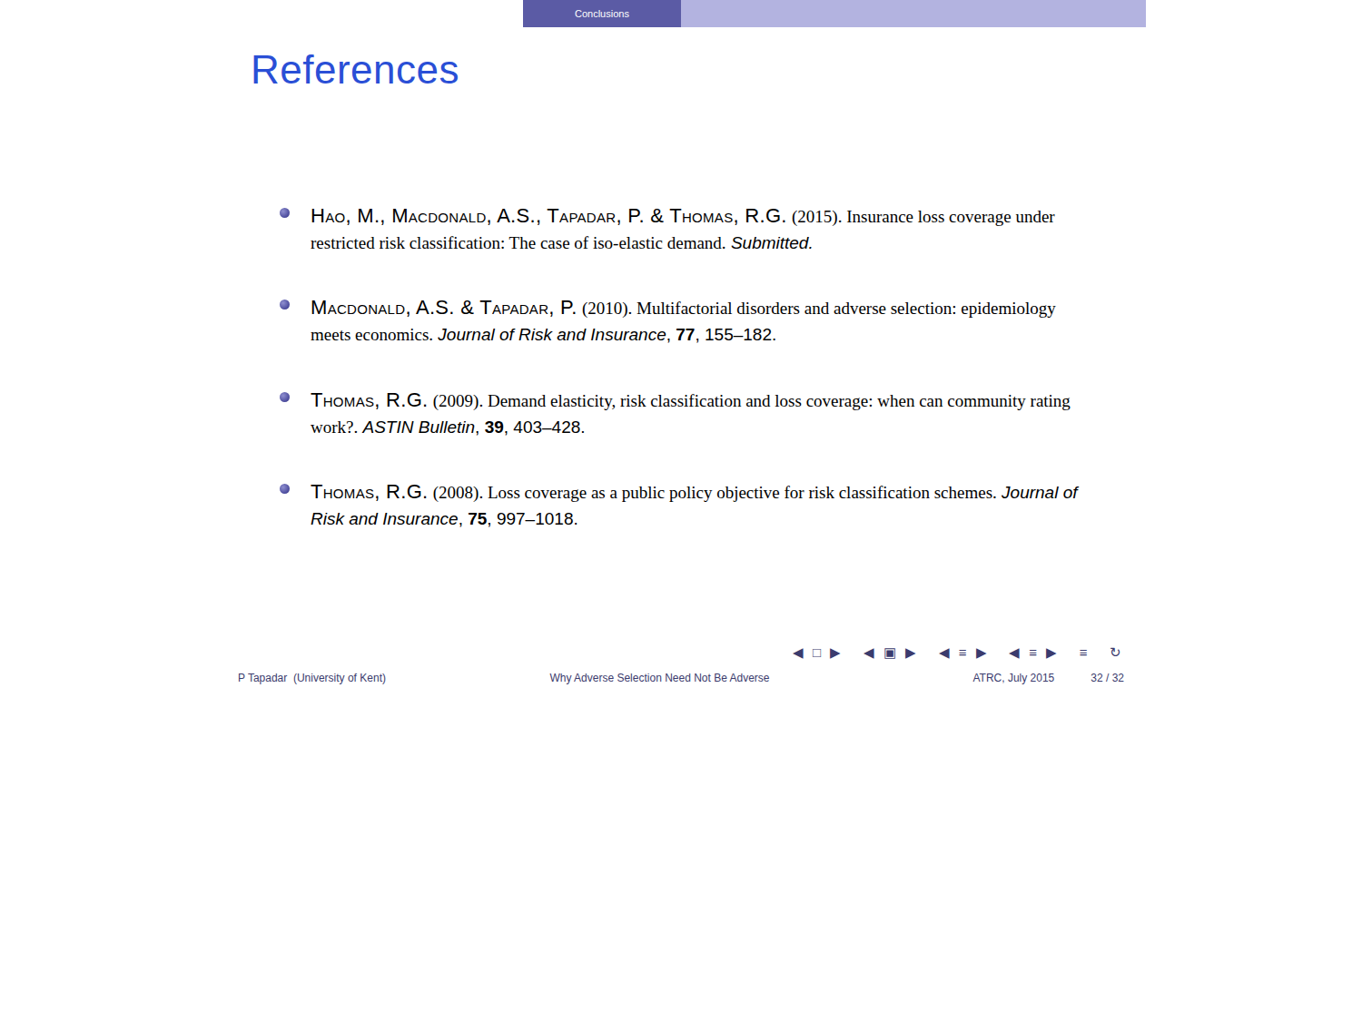Conclusions
References
Hao, M., Macdonald, A.S., Tapadar, P. & Thomas, R.G. (2015). Insurance loss coverage under restricted risk classification: The case of iso-elastic demand. Submitted.
Macdonald, A.S. & Tapadar, P. (2010). Multifactorial disorders and adverse selection: epidemiology meets economics. Journal of Risk and Insurance, 77, 155–182.
Thomas, R.G. (2009). Demand elasticity, risk classification and loss coverage: when can community rating work?. ASTIN Bulletin, 39, 403–428.
Thomas, R.G. (2008). Loss coverage as a public policy objective for risk classification schemes. Journal of Risk and Insurance, 75, 997–1018.
◀ □ ▶ ◀ ▣ ▶ ◀ ≡ ▶ ◀ ≡ ▶ ≡ ↻
P Tapadar (University of Kent)
Why Adverse Selection Need Not Be Adverse
ATRC, July 201532 / 32